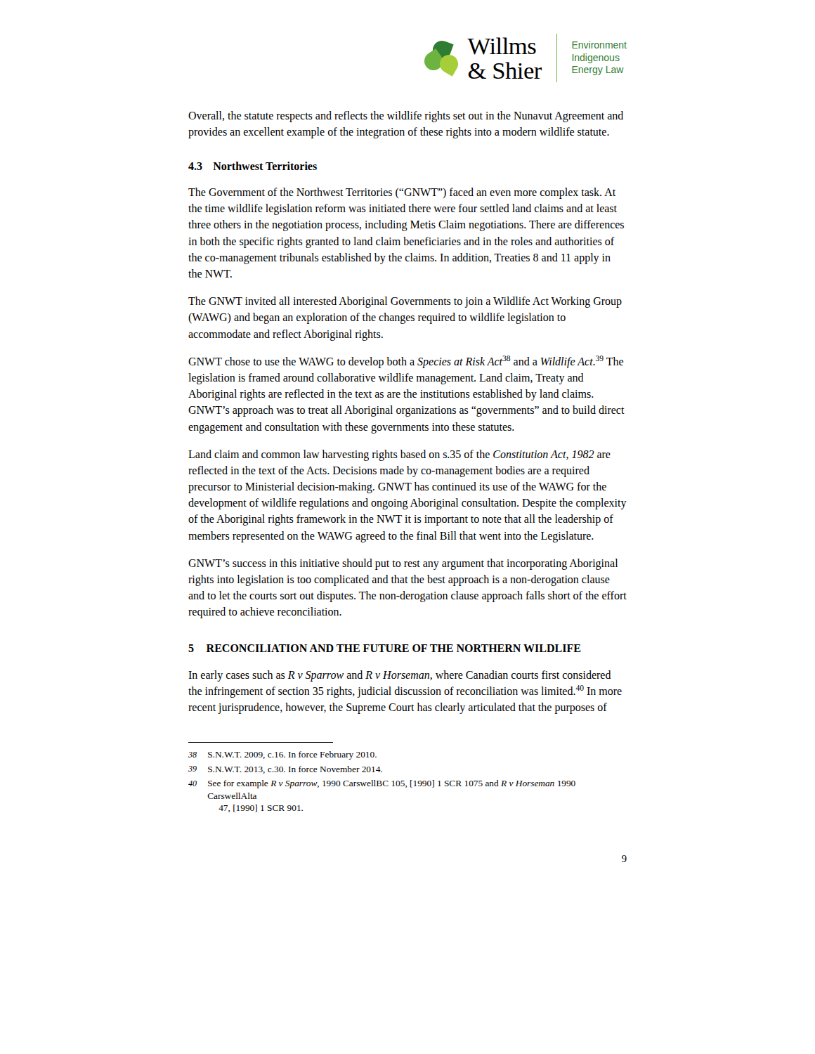Willms
& Shier
Environment
Indigenous
Energy Law
Overall, the statute respects and reflects the wildlife rights set out in the Nunavut Agreement and provides an excellent example of the integration of these rights into a modern wildlife statute.
4.3 Northwest Territories
The Government of the Northwest Territories (“GNWT”) faced an even more complex task. At the time wildlife legislation reform was initiated there were four settled land claims and at least three others in the negotiation process, including Metis Claim negotiations. There are differences in both the specific rights granted to land claim beneficiaries and in the roles and authorities of the co-management tribunals established by the claims. In addition, Treaties 8 and 11 apply in the NWT.
The GNWT invited all interested Aboriginal Governments to join a Wildlife Act Working Group (WAWG) and began an exploration of the changes required to wildlife legislation to accommodate and reflect Aboriginal rights.
GNWT chose to use the WAWG to develop both a Species at Risk Act38 and a Wildlife Act.39 The legislation is framed around collaborative wildlife management. Land claim, Treaty and Aboriginal rights are reflected in the text as are the institutions established by land claims. GNWT’s approach was to treat all Aboriginal organizations as “governments” and to build direct engagement and consultation with these governments into these statutes.
Land claim and common law harvesting rights based on s.35 of the Constitution Act, 1982 are reflected in the text of the Acts. Decisions made by co-management bodies are a required precursor to Ministerial decision-making. GNWT has continued its use of the WAWG for the development of wildlife regulations and ongoing Aboriginal consultation. Despite the complexity of the Aboriginal rights framework in the NWT it is important to note that all the leadership of members represented on the WAWG agreed to the final Bill that went into the Legislature.
GNWT’s success in this initiative should put to rest any argument that incorporating Aboriginal rights into legislation is too complicated and that the best approach is a non-derogation clause and to let the courts sort out disputes. The non-derogation clause approach falls short of the effort required to achieve reconciliation.
5 Reconciliation and the Future of the Northern Wildlife
In early cases such as R v Sparrow and R v Horseman, where Canadian courts first considered the infringement of section 35 rights, judicial discussion of reconciliation was limited.40 In more recent jurisprudence, however, the Supreme Court has clearly articulated that the purposes of
38
S.N.W.T. 2009, c.16. In force February 2010.
39
S.N.W.T. 2013, c.30. In force November 2014.
40
See for example R v Sparrow, 1990 CarswellBC 105, [1990] 1 SCR 1075 and R v Horseman 1990 CarswellAlta 47, [1990] 1 SCR 901.
9